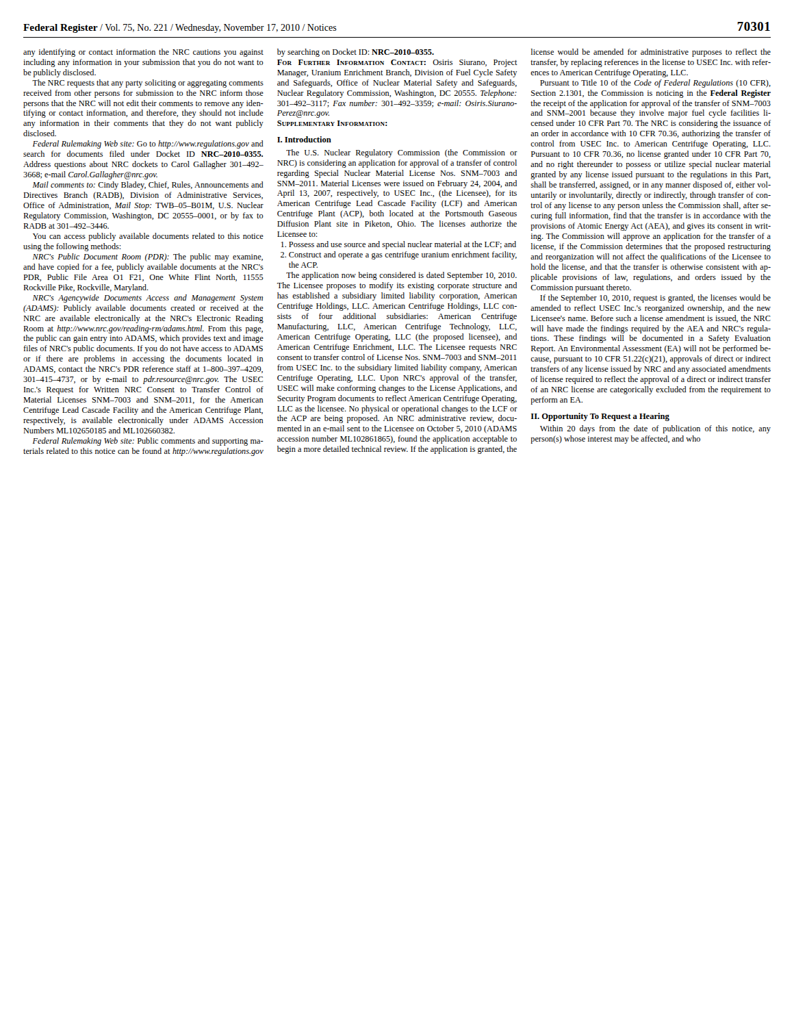Federal Register / Vol. 75, No. 221 / Wednesday, November 17, 2010 / Notices
70301
any identifying or contact information the NRC cautions you against including any information in your submission that you do not want to be publicly disclosed.
The NRC requests that any party soliciting or aggregating comments received from other persons for submission to the NRC inform those persons that the NRC will not edit their comments to remove any identifying or contact information, and therefore, they should not include any information in their comments that they do not want publicly disclosed.
Federal Rulemaking Web site: Go to http://www.regulations.gov and search for documents filed under Docket ID NRC–2010–0355. Address questions about NRC dockets to Carol Gallagher 301–492–3668; e-mail Carol.Gallagher@nrc.gov.
Mail comments to: Cindy Bladey, Chief, Rules, Announcements and Directives Branch (RADB), Division of Administrative Services, Office of Administration, Mail Stop: TWB–05–B01M, U.S. Nuclear Regulatory Commission, Washington, DC 20555–0001, or by fax to RADB at 301–492–3446.
You can access publicly available documents related to this notice using the following methods:
NRC's Public Document Room (PDR): The public may examine, and have copied for a fee, publicly available documents at the NRC's PDR, Public File Area O1 F21, One White Flint North, 11555 Rockville Pike, Rockville, Maryland.
NRC's Agencywide Documents Access and Management System (ADAMS): Publicly available documents created or received at the NRC are available electronically at the NRC's Electronic Reading Room at http://www.nrc.gov/reading-rm/adams.html. From this page, the public can gain entry into ADAMS, which provides text and image files of NRC's public documents. If you do not have access to ADAMS or if there are problems in accessing the documents located in ADAMS, contact the NRC's PDR reference staff at 1–800–397–4209, 301–415–4737, or by e-mail to pdr.resource@nrc.gov. The USEC Inc.'s Request for Written NRC Consent to Transfer Control of Material Licenses SNM–7003 and SNM–2011, for the American Centrifuge Lead Cascade Facility and the American Centrifuge Plant, respectively, is available electronically under ADAMS Accession Numbers ML102650185 and ML102660382.
Federal Rulemaking Web site: Public comments and supporting materials related to this notice can be found at http://www.regulations.gov by searching on Docket ID: NRC–2010–0355.
For Further Information Contact: Osiris Siurano, Project Manager, Uranium Enrichment Branch, Division of Fuel Cycle Safety and Safeguards, Office of Nuclear Material Safety and Safeguards, Nuclear Regulatory Commission, Washington, DC 20555. Telephone: 301–492–3117; Fax number: 301–492–3359; e-mail: Osiris.Siurano-Perez@nrc.gov.
Supplementary Information:
I. Introduction
The U.S. Nuclear Regulatory Commission (the Commission or NRC) is considering an application for approval of a transfer of control regarding Special Nuclear Material License Nos. SNM–7003 and SNM–2011. Material Licenses were issued on February 24, 2004, and April 13, 2007, respectively, to USEC Inc., (the Licensee), for its American Centrifuge Lead Cascade Facility (LCF) and American Centrifuge Plant (ACP), both located at the Portsmouth Gaseous Diffusion Plant site in Piketon, Ohio. The licenses authorize the Licensee to:
Possess and use source and special nuclear material at the LCF; and
Construct and operate a gas centrifuge uranium enrichment facility, the ACP.
The application now being considered is dated September 10, 2010. The Licensee proposes to modify its existing corporate structure and has established a subsidiary limited liability corporation, American Centrifuge Holdings, LLC. American Centrifuge Holdings, LLC consists of four additional subsidiaries: American Centrifuge Manufacturing, LLC, American Centrifuge Technology, LLC, American Centrifuge Operating, LLC (the proposed licensee), and American Centrifuge Enrichment, LLC. The Licensee requests NRC consent to transfer control of License Nos. SNM–7003 and SNM–2011 from USEC Inc. to the subsidiary limited liability company, American Centrifuge Operating, LLC. Upon NRC's approval of the transfer, USEC will make conforming changes to the License Applications, and Security Program documents to reflect American Centrifuge Operating, LLC as the licensee. No physical or operational changes to the LCF or the ACP are being proposed. An NRC administrative review, documented in an e-mail sent to the Licensee on October 5, 2010 (ADAMS accession number ML102861865), found the application acceptable to begin a more detailed technical review. If the application is granted, the license would be amended for administrative purposes to reflect the transfer, by replacing references in the license to USEC Inc. with references to American Centrifuge Operating, LLC.
Pursuant to Title 10 of the Code of Federal Regulations (10 CFR), Section 2.1301, the Commission is noticing in the Federal Register the receipt of the application for approval of the transfer of SNM–7003 and SNM–2001 because they involve major fuel cycle facilities licensed under 10 CFR Part 70. The NRC is considering the issuance of an order in accordance with 10 CFR 70.36, authorizing the transfer of control from USEC Inc. to American Centrifuge Operating, LLC. Pursuant to 10 CFR 70.36, no license granted under 10 CFR Part 70, and no right thereunder to possess or utilize special nuclear material granted by any license issued pursuant to the regulations in this Part, shall be transferred, assigned, or in any manner disposed of, either voluntarily or involuntarily, directly or indirectly, through transfer of control of any license to any person unless the Commission shall, after securing full information, find that the transfer is in accordance with the provisions of Atomic Energy Act (AEA), and gives its consent in writing. The Commission will approve an application for the transfer of a license, if the Commission determines that the proposed restructuring and reorganization will not affect the qualifications of the Licensee to hold the license, and that the transfer is otherwise consistent with applicable provisions of law, regulations, and orders issued by the Commission pursuant thereto.
If the September 10, 2010, request is granted, the licenses would be amended to reflect USEC Inc.'s reorganized ownership, and the new Licensee's name. Before such a license amendment is issued, the NRC will have made the findings required by the AEA and NRC's regulations. These findings will be documented in a Safety Evaluation Report. An Environmental Assessment (EA) will not be performed because, pursuant to 10 CFR 51.22(c)(21), approvals of direct or indirect transfers of any license issued by NRC and any associated amendments of license required to reflect the approval of a direct or indirect transfer of an NRC license are categorically excluded from the requirement to perform an EA.
II. Opportunity To Request a Hearing
Within 20 days from the date of publication of this notice, any person(s) whose interest may be affected, and who